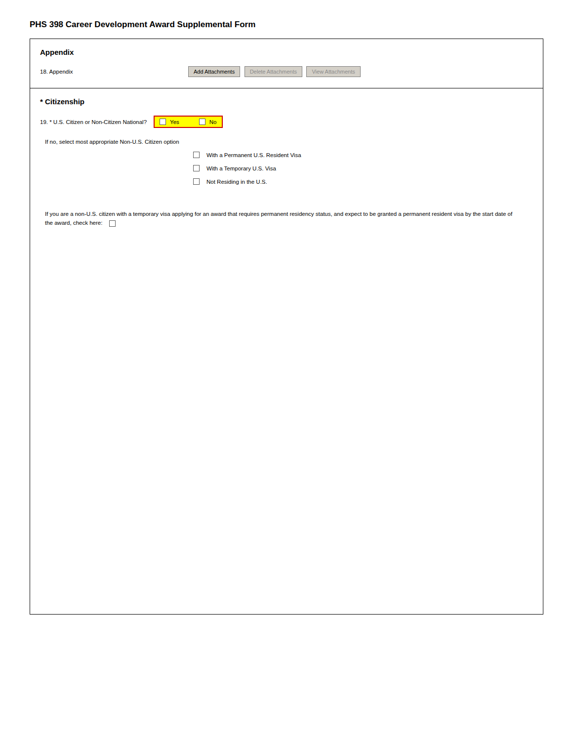PHS 398 Career Development Award Supplemental Form
Appendix
18. Appendix
Add Attachments Delete Attachments View Attachments
* Citizenship
19. * U.S. Citizen or Non-Citizen National? Yes No
If no, select most appropriate Non-U.S. Citizen option
With a Permanent U.S. Resident Visa
With a Temporary U.S. Visa
Not Residing in the U.S.
If you are a non-U.S. citizen with a temporary visa applying for an award that requires permanent residency status, and expect to be granted a permanent resident visa by the start date of the award, check here: